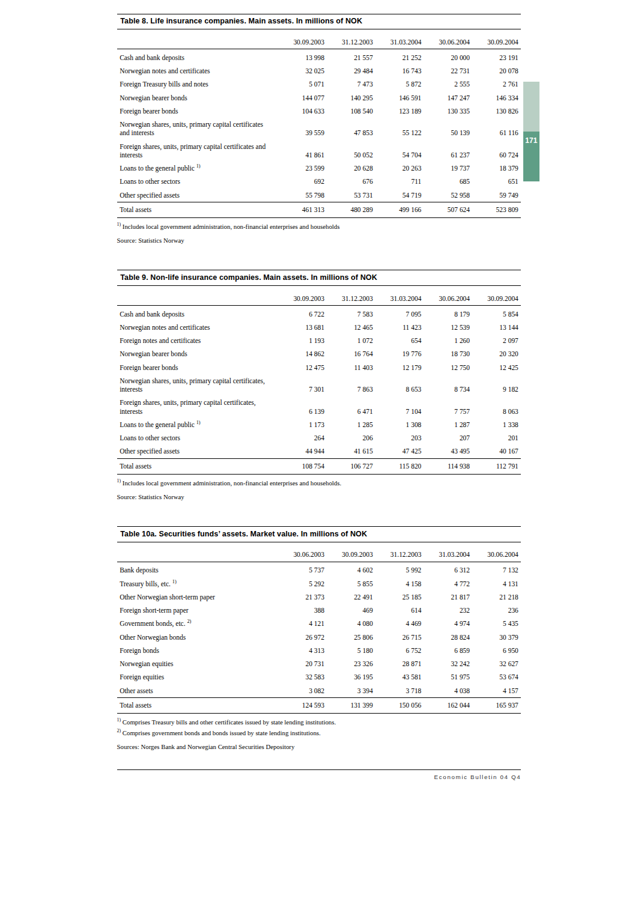171
Table 8. Life insurance companies. Main assets. In millions of NOK
| | 30.09.2003 | 31.12.2003 | 31.03.2004 | 30.06.2004 | 30.09.2004 |
| --- | --- | --- | --- | --- | --- |
| Cash and bank deposits | 13 998 | 21 557 | 21 252 | 20 000 | 23 191 |
| Norwegian notes and certificates | 32 025 | 29 484 | 16 743 | 22 731 | 20 078 |
| Foreign Treasury bills and notes | 5 071 | 7 473 | 5 872 | 2 555 | 2 761 |
| Norwegian bearer bonds | 144 077 | 140 295 | 146 591 | 147 247 | 146 334 |
| Foreign bearer bonds | 104 633 | 108 540 | 123 189 | 130 335 | 130 826 |
| Norwegian shares, units, primary capital certificates and interests | 39 559 | 47 853 | 55 122 | 50 139 | 61 116 |
| Foreign shares, units, primary capital certificates and interests | 41 861 | 50 052 | 54 704 | 61 237 | 60 724 |
| Loans to the general public 1) | 23 599 | 20 628 | 20 263 | 19 737 | 18 379 |
| Loans to other sectors | 692 | 676 | 711 | 685 | 651 |
| Other specified assets | 55 798 | 53 731 | 54 719 | 52 958 | 59 749 |
| Total assets | 461 313 | 480 289 | 499 166 | 507 624 | 523 809 |
1) Includes local government administration, non-financial enterprises and households
Source: Statistics Norway
Table 9. Non-life insurance companies. Main assets. In millions of NOK
| | 30.09.2003 | 31.12.2003 | 31.03.2004 | 30.06.2004 | 30.09.2004 |
| --- | --- | --- | --- | --- | --- |
| Cash and bank deposits | 6 722 | 7 583 | 7 095 | 8 179 | 5 854 |
| Norwegian notes and certificates | 13 681 | 12 465 | 11 423 | 12 539 | 13 144 |
| Foreign notes and certificates | 1 193 | 1 072 | 654 | 1 260 | 2 097 |
| Norwegian bearer bonds | 14 862 | 16 764 | 19 776 | 18 730 | 20 320 |
| Foreign bearer bonds | 12 475 | 11 403 | 12 179 | 12 750 | 12 425 |
| Norwegian shares, units, primary capital certificates, interests | 7 301 | 7 863 | 8 653 | 8 734 | 9 182 |
| Foreign shares, units, primary capital certificates, interests | 6 139 | 6 471 | 7 104 | 7 757 | 8 063 |
| Loans to the general public 1) | 1 173 | 1 285 | 1 308 | 1 287 | 1 338 |
| Loans to other sectors | 264 | 206 | 203 | 207 | 201 |
| Other specified assets | 44 944 | 41 615 | 47 425 | 43 495 | 40 167 |
| Total assets | 108 754 | 106 727 | 115 820 | 114 938 | 112 791 |
1) Includes local government administration, non-financial enterprises and households.
Source: Statistics Norway
Table 10a. Securities funds’ assets. Market value. In millions of NOK
| | 30.06.2003 | 30.09.2003 | 31.12.2003 | 31.03.2004 | 30.06.2004 |
| --- | --- | --- | --- | --- | --- |
| Bank deposits | 5 737 | 4 602 | 5 992 | 6 312 | 7 132 |
| Treasury bills, etc. 1) | 5 292 | 5 855 | 4 158 | 4 772 | 4 131 |
| Other Norwegian short-term paper | 21 373 | 22 491 | 25 185 | 21 817 | 21 218 |
| Foreign short-term paper | 388 | 469 | 614 | 232 | 236 |
| Government bonds, etc. 2) | 4 121 | 4 080 | 4 469 | 4 974 | 5 435 |
| Other Norwegian bonds | 26 972 | 25 806 | 26 715 | 28 824 | 30 379 |
| Foreign bonds | 4 313 | 5 180 | 6 752 | 6 859 | 6 950 |
| Norwegian equities | 20 731 | 23 326 | 28 871 | 32 242 | 32 627 |
| Foreign equities | 32 583 | 36 195 | 43 581 | 51 975 | 53 674 |
| Other assets | 3 082 | 3 394 | 3 718 | 4 038 | 4 157 |
| Total assets | 124 593 | 131 399 | 150 056 | 162 044 | 165 937 |
1) Comprises Treasury bills and other certificates issued by state lending institutions.
2) Comprises government bonds and bonds issued by state lending institutions.
Sources: Norges Bank and Norwegian Central Securities Depository
Economic Bulletin 04 Q4